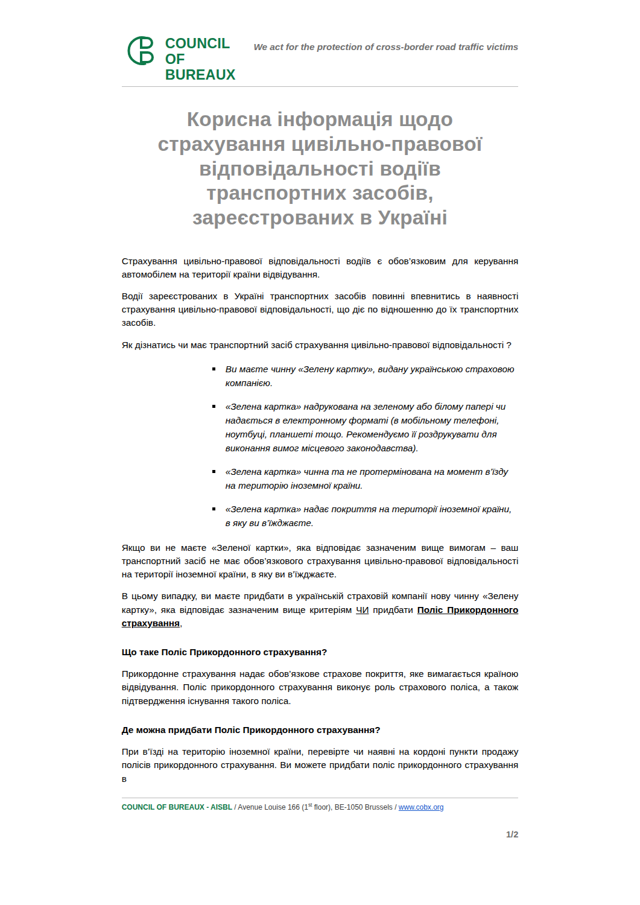COUNCIL
OF BUREAUX
We act for the protection of cross-border road traffic victims
Корисна інформація щодо страхування цивільно-правової відповідальності водіїв транспортних засобів, зареєстрованих в Україні
Страхування цивільно-правової відповідальності водіїв є обов’язковим для керування автомобілем на території країни відвідування.
Водії зареєстрованих в Україні транспортних засобів повинні впевнитись в наявності страхування цивільно-правової відповідальності, що діє по відношенню до їх транспортних засобів.
Як дізнатись чи має транспортний засіб страхування цивільно-правової відповідальності ?
Ви маєте чинну «Зелену картку», видану українською страховою компанією.
«Зелена картка» надрукована на зеленому або білому папері чи надається в електронному форматі (в мобільному телефоні, ноутбуці, планшеті тощо. Рекомендуємо її роздрукувати для виконання вимог місцевого законодавства).
«Зелена картка» чинна та не протермінована на момент в’їзду на територію іноземної країни.
«Зелена картка» надає покриття на території іноземної країни, в яку ви в’їжджаєте.
Якщо ви не маєте «Зеленої картки», яка відповідає зазначеним вище вимогам – ваш транспортний засіб не має обов’язкового страхування цивільно-правової відповідальності на території іноземної країни, в яку ви в’їжджаєте.
В цьому випадку, ви маєте придбати в українській страховій компанії нову чинну «Зелену картку», яка відповідає зазначеним вище критеріям ЧИ придбати Поліс Прикордонного страхування,
Що таке Поліс Прикордонного страхування?
Прикордонне страхування надає обов’язкове страхове покриття, яке вимагається країною відвідування. Поліс прикордонного страхування виконує роль страхового поліса, а також підтвердження існування такого поліса.
Де можна придбати Поліс Прикордонного страхування?
При в’їзді на територію іноземної країни, перевірте чи наявні на кордоні пункти продажу полісів прикордонного страхування. Ви можете придбати поліс прикордонного страхування в
COUNCIL OF BUREAUX - AISBL / Avenue Louise 166 (1st floor), BE-1050 Brussels / www.cobx.org
1/2